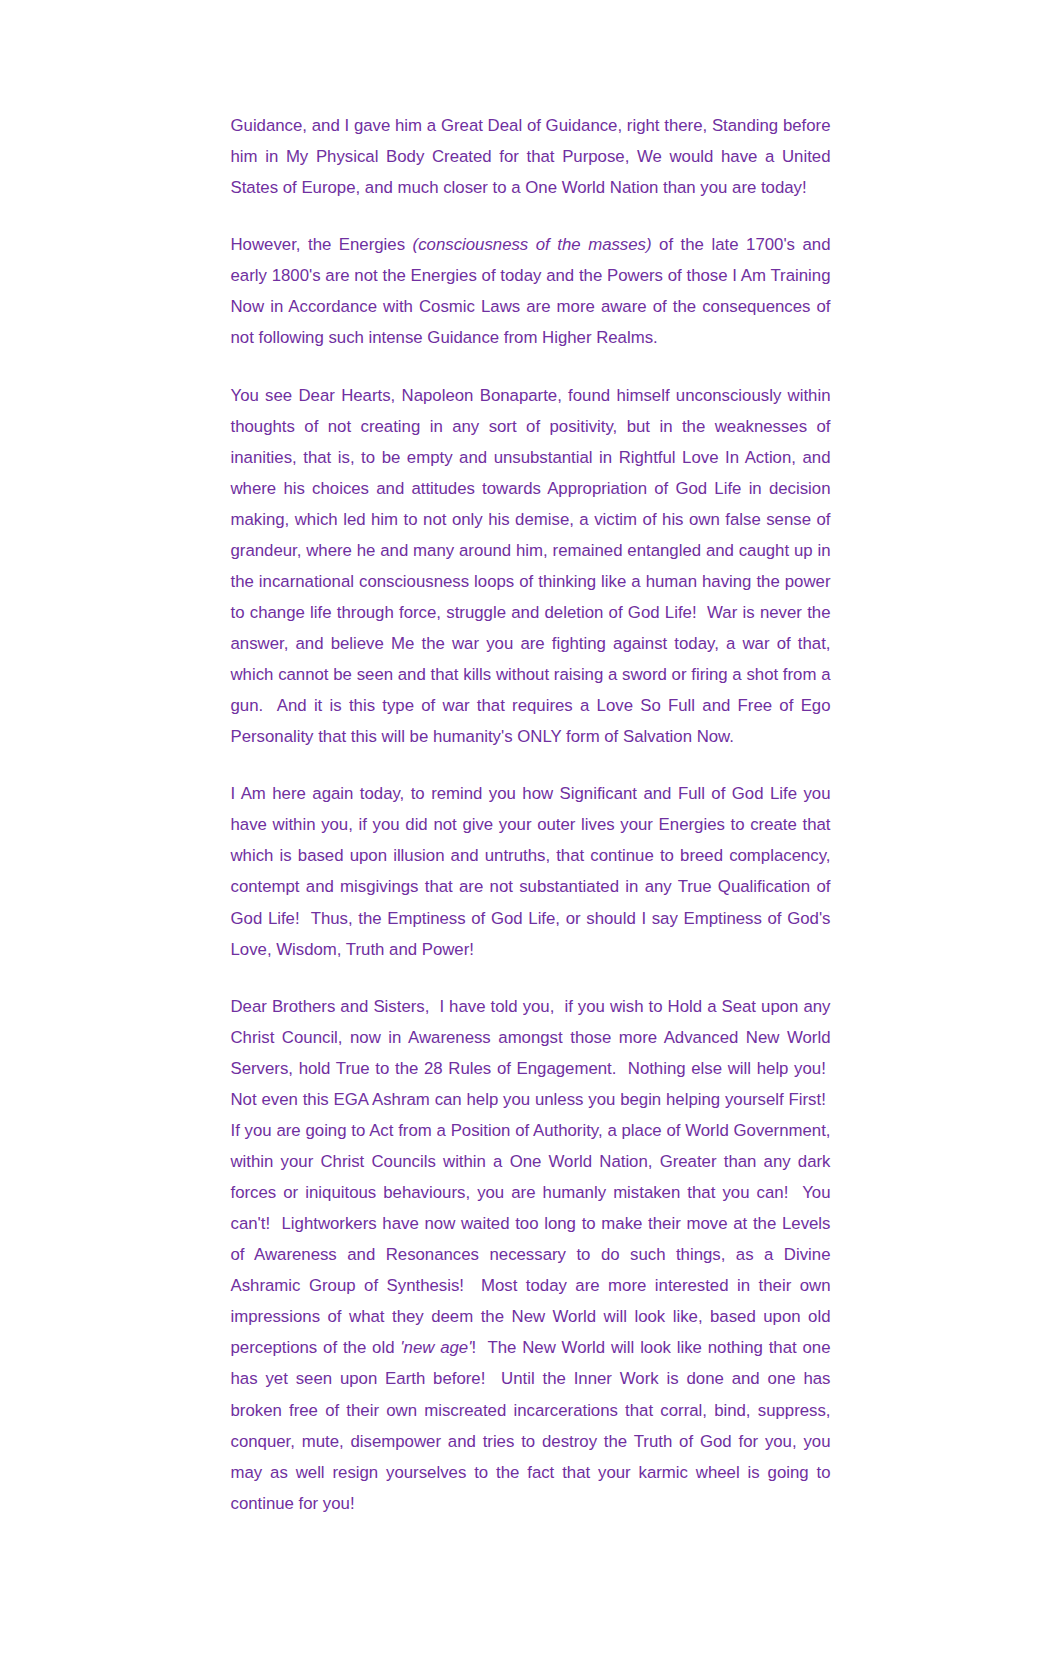Guidance, and I gave him a Great Deal of Guidance, right there, Standing before him in My Physical Body Created for that Purpose, We would have a United States of Europe, and much closer to a One World Nation than you are today!
However, the Energies (consciousness of the masses) of the late 1700's and early 1800's are not the Energies of today and the Powers of those I Am Training Now in Accordance with Cosmic Laws are more aware of the consequences of not following such intense Guidance from Higher Realms.
You see Dear Hearts, Napoleon Bonaparte, found himself unconsciously within thoughts of not creating in any sort of positivity, but in the weaknesses of inanities, that is, to be empty and unsubstantial in Rightful Love In Action, and where his choices and attitudes towards Appropriation of God Life in decision making, which led him to not only his demise, a victim of his own false sense of grandeur, where he and many around him, remained entangled and caught up in the incarnational consciousness loops of thinking like a human having the power to change life through force, struggle and deletion of God Life! War is never the answer, and believe Me the war you are fighting against today, a war of that, which cannot be seen and that kills without raising a sword or firing a shot from a gun. And it is this type of war that requires a Love So Full and Free of Ego Personality that this will be humanity's ONLY form of Salvation Now.
I Am here again today, to remind you how Significant and Full of God Life you have within you, if you did not give your outer lives your Energies to create that which is based upon illusion and untruths, that continue to breed complacency, contempt and misgivings that are not substantiated in any True Qualification of God Life! Thus, the Emptiness of God Life, or should I say Emptiness of God's Love, Wisdom, Truth and Power!
Dear Brothers and Sisters, I have told you, if you wish to Hold a Seat upon any Christ Council, now in Awareness amongst those more Advanced New World Servers, hold True to the 28 Rules of Engagement. Nothing else will help you! Not even this EGA Ashram can help you unless you begin helping yourself First! If you are going to Act from a Position of Authority, a place of World Government, within your Christ Councils within a One World Nation, Greater than any dark forces or iniquitous behaviours, you are humanly mistaken that you can! You can't! Lightworkers have now waited too long to make their move at the Levels of Awareness and Resonances necessary to do such things, as a Divine Ashramic Group of Synthesis! Most today are more interested in their own impressions of what they deem the New World will look like, based upon old perceptions of the old 'new age'! The New World will look like nothing that one has yet seen upon Earth before! Until the Inner Work is done and one has broken free of their own miscreated incarcerations that corral, bind, suppress, conquer, mute, disempower and tries to destroy the Truth of God for you, you may as well resign yourselves to the fact that your karmic wheel is going to continue for you!